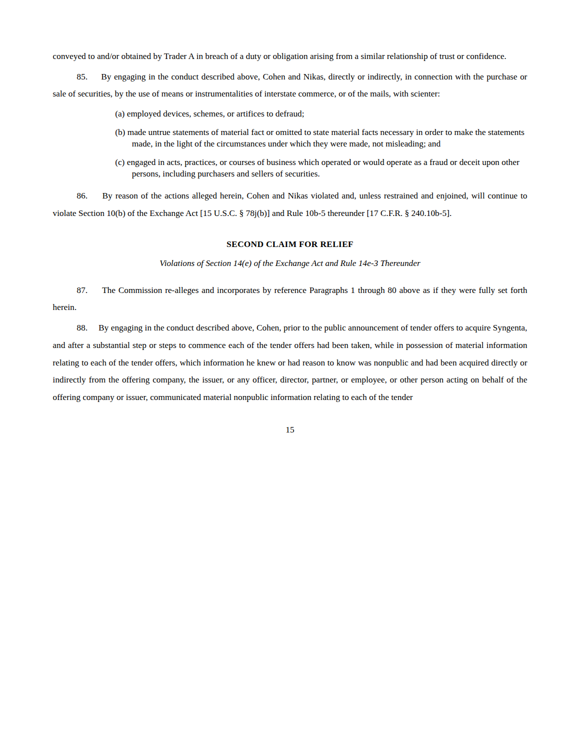conveyed to and/or obtained by Trader A in breach of a duty or obligation arising from a similar relationship of trust or confidence.
85. By engaging in the conduct described above, Cohen and Nikas, directly or indirectly, in connection with the purchase or sale of securities, by the use of means or instrumentalities of interstate commerce, or of the mails, with scienter:
(a) employed devices, schemes, or artifices to defraud;
(b) made untrue statements of material fact or omitted to state material facts necessary in order to make the statements made, in the light of the circumstances under which they were made, not misleading; and
(c) engaged in acts, practices, or courses of business which operated or would operate as a fraud or deceit upon other persons, including purchasers and sellers of securities.
86. By reason of the actions alleged herein, Cohen and Nikas violated and, unless restrained and enjoined, will continue to violate Section 10(b) of the Exchange Act [15 U.S.C. § 78j(b)] and Rule 10b-5 thereunder [17 C.F.R. § 240.10b-5].
SECOND CLAIM FOR RELIEF
Violations of Section 14(e) of the Exchange Act and Rule 14e-3 Thereunder
87. The Commission re-alleges and incorporates by reference Paragraphs 1 through 80 above as if they were fully set forth herein.
88. By engaging in the conduct described above, Cohen, prior to the public announcement of tender offers to acquire Syngenta, and after a substantial step or steps to commence each of the tender offers had been taken, while in possession of material information relating to each of the tender offers, which information he knew or had reason to know was nonpublic and had been acquired directly or indirectly from the offering company, the issuer, or any officer, director, partner, or employee, or other person acting on behalf of the offering company or issuer, communicated material nonpublic information relating to each of the tender
15